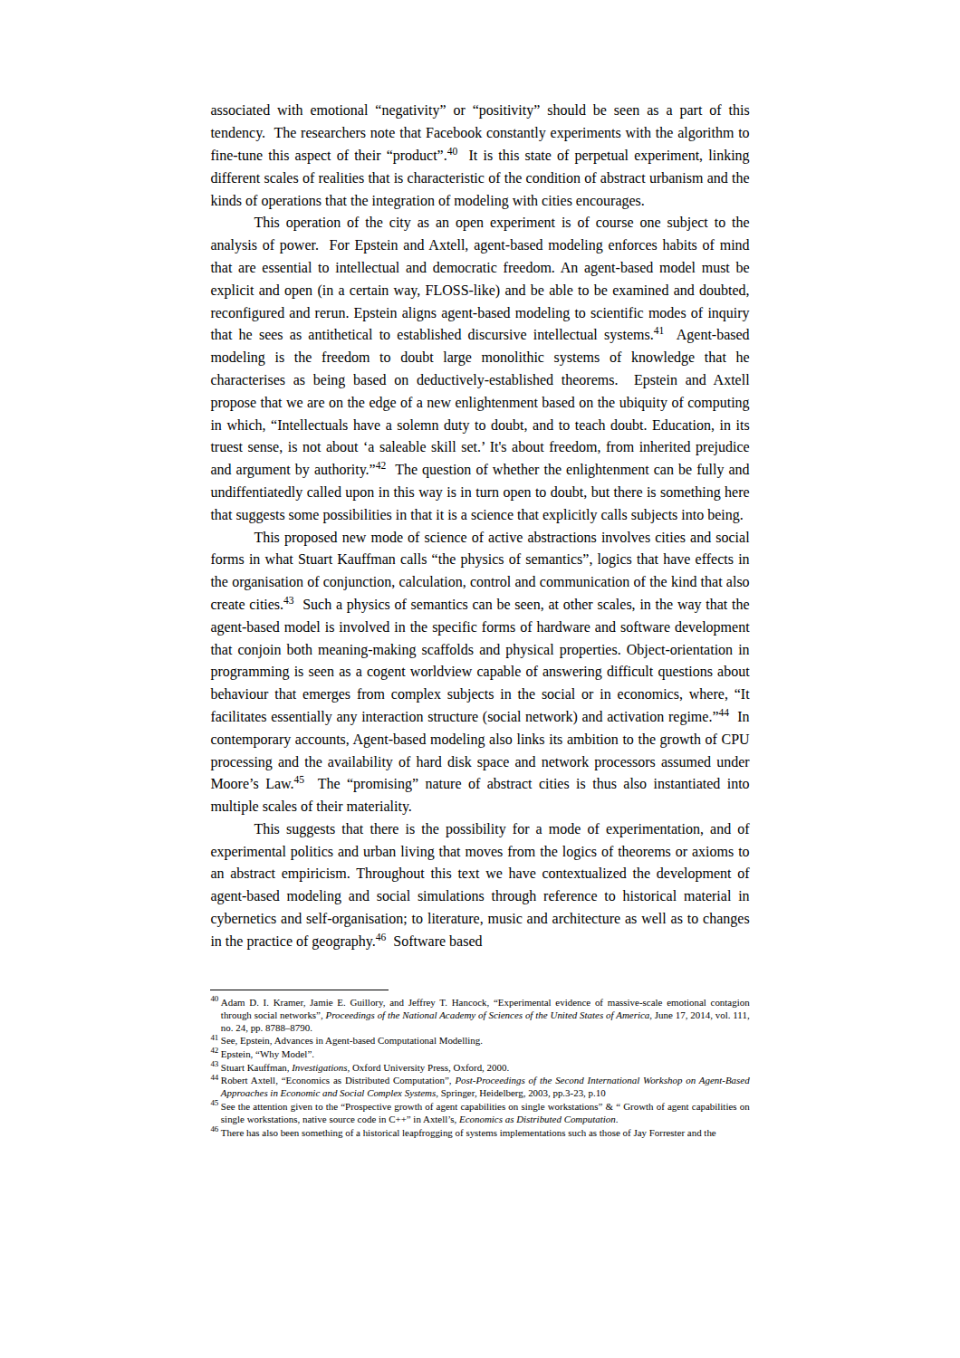associated with emotional “negativity” or “positivity” should be seen as a part of this tendency. The researchers note that Facebook constantly experiments with the algorithm to fine-tune this aspect of their “product”.40 It is this state of perpetual experiment, linking different scales of realities that is characteristic of the condition of abstract urbanism and the kinds of operations that the integration of modeling with cities encourages.
This operation of the city as an open experiment is of course one subject to the analysis of power. For Epstein and Axtell, agent-based modeling enforces habits of mind that are essential to intellectual and democratic freedom. An agent-based model must be explicit and open (in a certain way, FLOSS-like) and be able to be examined and doubted, reconfigured and rerun. Epstein aligns agent-based modeling to scientific modes of inquiry that he sees as antithetical to established discursive intellectual systems.41 Agent-based modeling is the freedom to doubt large monolithic systems of knowledge that he characterises as being based on deductively-established theorems. Epstein and Axtell propose that we are on the edge of a new enlightenment based on the ubiquity of computing in which, “Intellectuals have a solemn duty to doubt, and to teach doubt. Education, in its truest sense, is not about ‘a saleable skill set.’ It's about freedom, from inherited prejudice and argument by authority.”42 The question of whether the enlightenment can be fully and undiffentiatedly called upon in this way is in turn open to doubt, but there is something here that suggests some possibilities in that it is a science that explicitly calls subjects into being.
This proposed new mode of science of active abstractions involves cities and social forms in what Stuart Kauffman calls “the physics of semantics”, logics that have effects in the organisation of conjunction, calculation, control and communication of the kind that also create cities.43 Such a physics of semantics can be seen, at other scales, in the way that the agent-based model is involved in the specific forms of hardware and software development that conjoin both meaning-making scaffolds and physical properties. Object-orientation in programming is seen as a cogent worldview capable of answering difficult questions about behaviour that emerges from complex subjects in the social or in economics, where, “It facilitates essentially any interaction structure (social network) and activation regime.”44 In contemporary accounts, Agent-based modeling also links its ambition to the growth of CPU processing and the availability of hard disk space and network processors assumed under Moore’s Law.45 The “promising” nature of abstract cities is thus also instantiated into multiple scales of their materiality.
This suggests that there is the possibility for a mode of experimentation, and of experimental politics and urban living that moves from the logics of theorems or axioms to an abstract empiricism. Throughout this text we have contextualized the development of agent-based modeling and social simulations through reference to historical material in cybernetics and self-organisation; to literature, music and architecture as well as to changes in the practice of geography.46 Software based
40 Adam D. I. Kramer, Jamie E. Guillory, and Jeffrey T. Hancock, “Experimental evidence of massive-scale emotional contagion through social networks”, Proceedings of the National Academy of Sciences of the United States of America, June 17, 2014, vol. 111, no. 24, pp. 8788–8790.
41 See, Epstein, Advances in Agent-based Computational Modelling.
42 Epstein, “Why Model”.
43 Stuart Kauffman, Investigations, Oxford University Press, Oxford, 2000.
44 Robert Axtell, “Economics as Distributed Computation”, Post-Proceedings of the Second International Workshop on Agent-Based Approaches in Economic and Social Complex Systems, Springer, Heidelberg, 2003, pp.3-23, p.10
45 See the attention given to the “Prospective growth of agent capabilities on single workstations” & “ Growth of agent capabilities on single workstations, native source code in C++” in Axtell’s, Economics as Distributed Computation.
46 There has also been something of a historical leapfrogging of systems implementations such as those of Jay Forrester and the